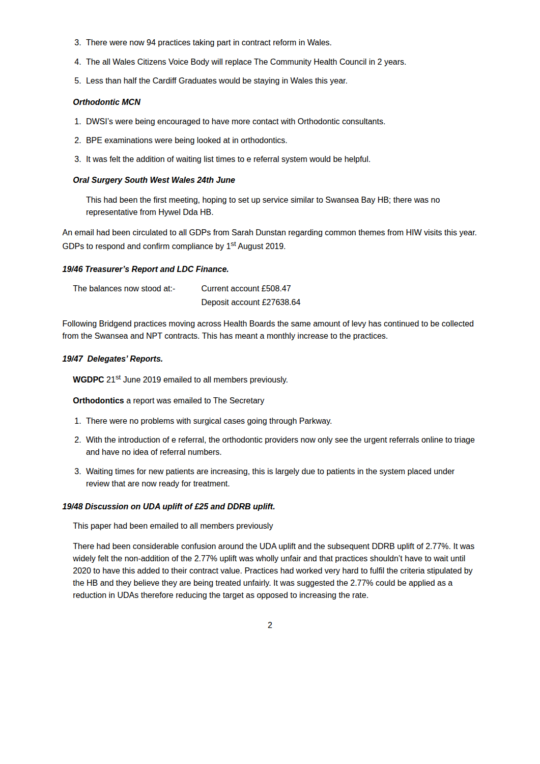There were now 94 practices taking part in contract reform in Wales.
The all Wales Citizens Voice Body will replace The Community Health Council in 2 years.
Less than half the Cardiff Graduates would be staying in Wales this year.
Orthodontic MCN
DWSI’s were being encouraged to have more contact with Orthodontic consultants.
BPE examinations were being looked at in orthodontics.
It was felt the addition of waiting list times to e referral system would be helpful.
Oral Surgery South West Wales 24th June
This had been the first meeting, hoping to set up service similar to Swansea Bay HB; there was no representative from Hywel Dda HB.
An email had been circulated to all GDPs from Sarah Dunstan regarding common themes from HIW visits this year. GDPs to respond and confirm compliance by 1st August 2019.
19/46 Treasurer’s Report and LDC Finance.
| The balances now stood at:- | Current account £508.47 |
| | Deposit account £27638.64 |
Following Bridgend practices moving across Health Boards the same amount of levy has continued to be collected from the Swansea and NPT contracts. This has meant a monthly increase to the practices.
19/47 Delegates’ Reports.
WGDPC 21st June 2019 emailed to all members previously.
Orthodontics a report was emailed to The Secretary
There were no problems with surgical cases going through Parkway.
With the introduction of e referral, the orthodontic providers now only see the urgent referrals online to triage and have no idea of referral numbers.
Waiting times for new patients are increasing, this is largely due to patients in the system placed under review that are now ready for treatment.
19/48 Discussion on UDA uplift of £25 and DDRB uplift.
This paper had been emailed to all members previously
There had been considerable confusion around the UDA uplift and the subsequent DDRB uplift of 2.77%. It was widely felt the non-addition of the 2.77% uplift was wholly unfair and that practices shouldn’t have to wait until 2020 to have this added to their contract value. Practices had worked very hard to fulfil the criteria stipulated by the HB and they believe they are being treated unfairly. It was suggested the 2.77% could be applied as a reduction in UDAs therefore reducing the target as opposed to increasing the rate.
2